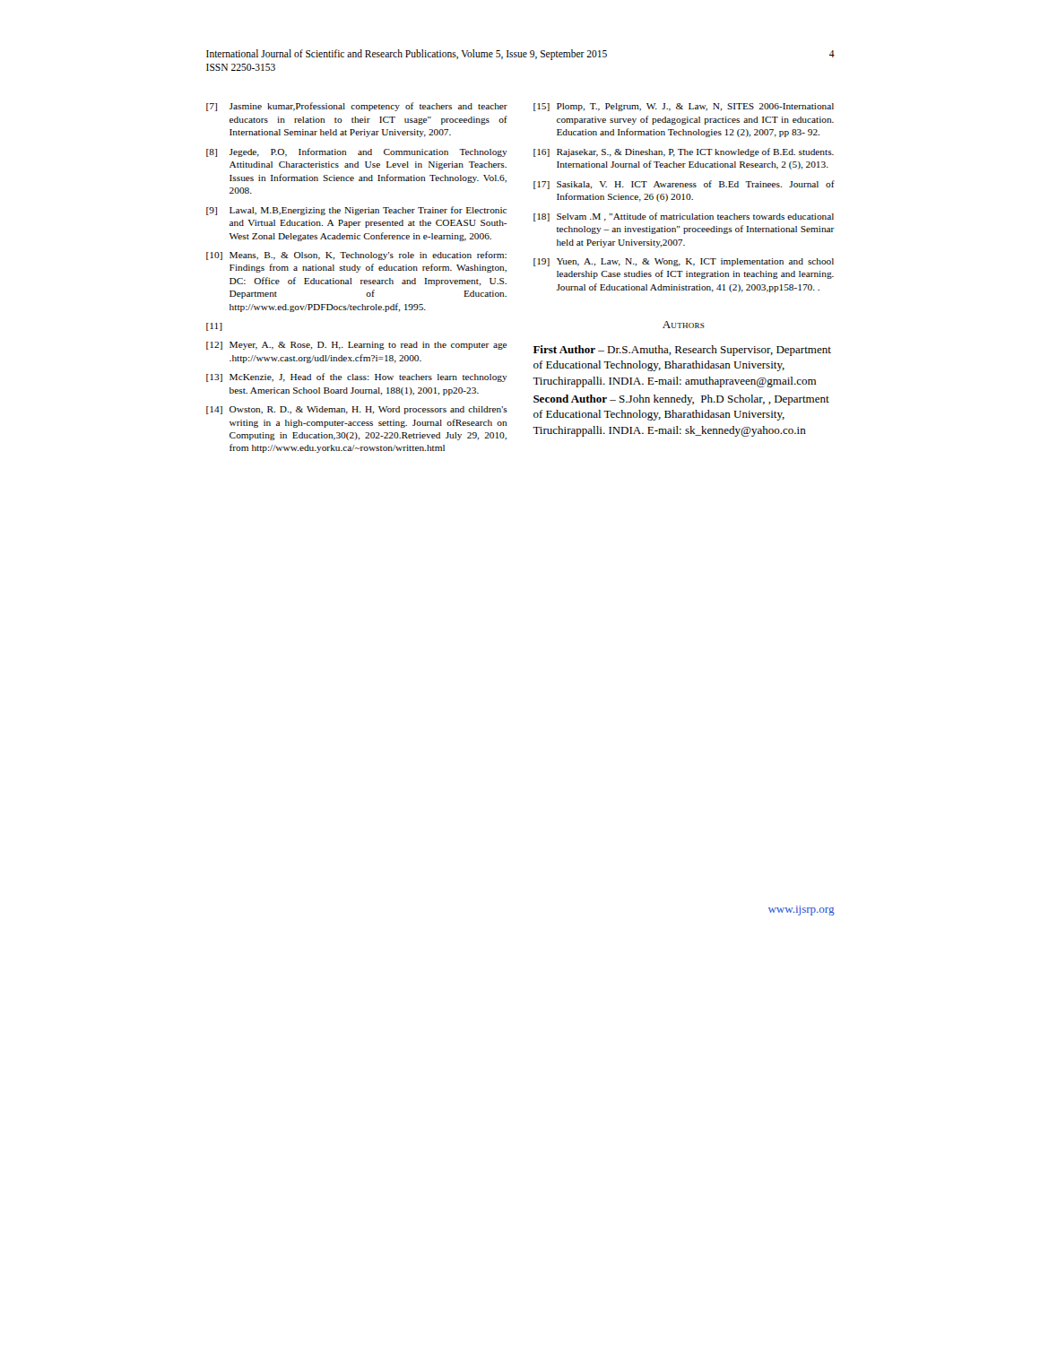International Journal of Scientific and Research Publications, Volume 5, Issue 9, September 2015
ISSN 2250-3153
4
[7] Jasmine kumar,Professional competency of teachers and teacher educators in relation to their ICT usage" proceedings of International Seminar held at Periyar University, 2007.
[8] Jegede, P.O, Information and Communication Technology Attitudinal Characteristics and Use Level in Nigerian Teachers. Issues in Information Science and Information Technology. Vol.6, 2008.
[9] Lawal, M.B,Energizing the Nigerian Teacher Trainer for Electronic and Virtual Education. A Paper presented at the COEASU South-West Zonal Delegates Academic Conference in e-learning, 2006.
[10] Means, B., & Olson, K, Technology's role in education reform: Findings from a national study of education reform. Washington, DC: Office of Educational research and Improvement, U.S. Department of Education. http://www.ed.gov/PDFDocs/techrole.pdf, 1995.
[11]
[12] Meyer, A., & Rose, D. H,. Learning to read in the computer age .http://www.cast.org/udl/index.cfm?i=18, 2000.
[13] McKenzie, J, Head of the class: How teachers learn technology best. American School Board Journal, 188(1), 2001, pp20-23.
[14] Owston, R. D., & Wideman, H. H, Word processors and children's writing in a high-computer-access setting. Journal ofResearch on Computing in Education,30(2), 202-220.Retrieved July 29, 2010, from http://www.edu.yorku.ca/~rowston/written.html
[15] Plomp, T., Pelgrum, W. J., & Law, N, SITES 2006-International comparative survey of pedagogical practices and ICT in education. Education and Information Technologies 12 (2), 2007, pp 83- 92.
[16] Rajasekar, S., & Dineshan, P, The ICT knowledge of B.Ed. students. International Journal of Teacher Educational Research, 2 (5), 2013.
[17] Sasikala, V. H. ICT Awareness of B.Ed Trainees. Journal of Information Science, 26 (6) 2010.
[18] Selvam .M , "Attitude of matriculation teachers towards educational technology – an investigation" proceedings of International Seminar held at Periyar University,2007.
[19] Yuen, A., Law, N., & Wong, K, ICT implementation and school leadership Case studies of ICT integration in teaching and learning. Journal of Educational Administration, 41 (2), 2003,pp158-170. .
Authors
First Author – Dr.S.Amutha, Research Supervisor, Department of Educational Technology, Bharathidasan University, Tiruchirappalli. INDIA. E-mail: amuthapraveen@gmail.com
Second Author – S.John kennedy, Ph.D Scholar, , Department of Educational Technology, Bharathidasan University, Tiruchirappalli. INDIA. E-mail: sk_kennedy@yahoo.co.in
www.ijsrp.org